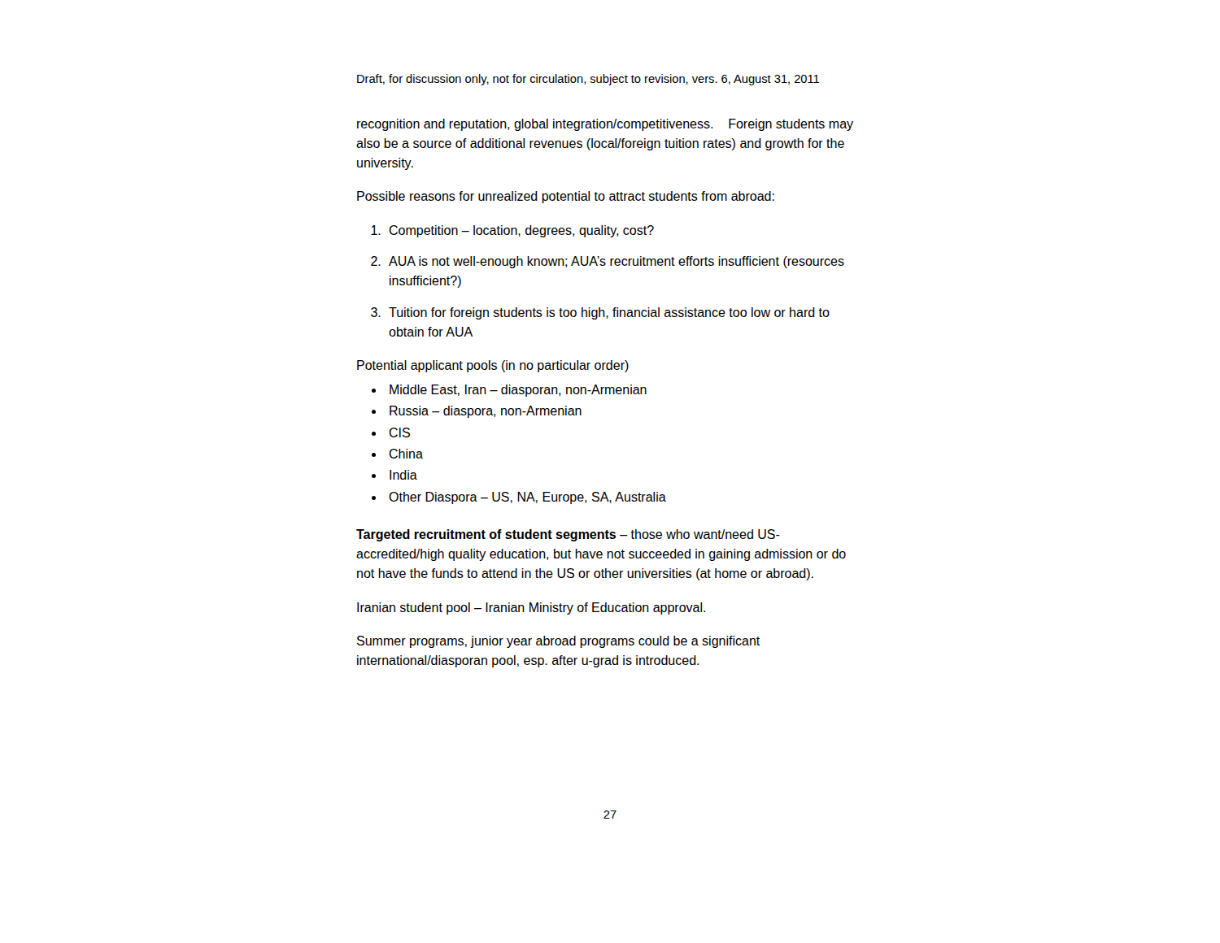Draft, for discussion only, not for circulation, subject to revision, vers. 6, August 31, 2011
recognition and reputation, global integration/competitiveness. Foreign students may also be a source of additional revenues (local/foreign tuition rates) and growth for the university.
Possible reasons for unrealized potential to attract students from abroad:
Competition – location, degrees, quality, cost?
AUA is not well-enough known; AUA’s recruitment efforts insufficient (resources insufficient?)
Tuition for foreign students is too high, financial assistance too low or hard to obtain for AUA
Potential applicant pools (in no particular order)
Middle East, Iran – diasporan, non-Armenian
Russia – diaspora, non-Armenian
CIS
China
India
Other Diaspora – US, NA, Europe, SA, Australia
Targeted recruitment of student segments – those who want/need US-accredited/high quality education, but have not succeeded in gaining admission or do not have the funds to attend in the US or other universities (at home or abroad).
Iranian student pool – Iranian Ministry of Education approval.
Summer programs, junior year abroad programs could be a significant international/diasporan pool, esp. after u-grad is introduced.
27